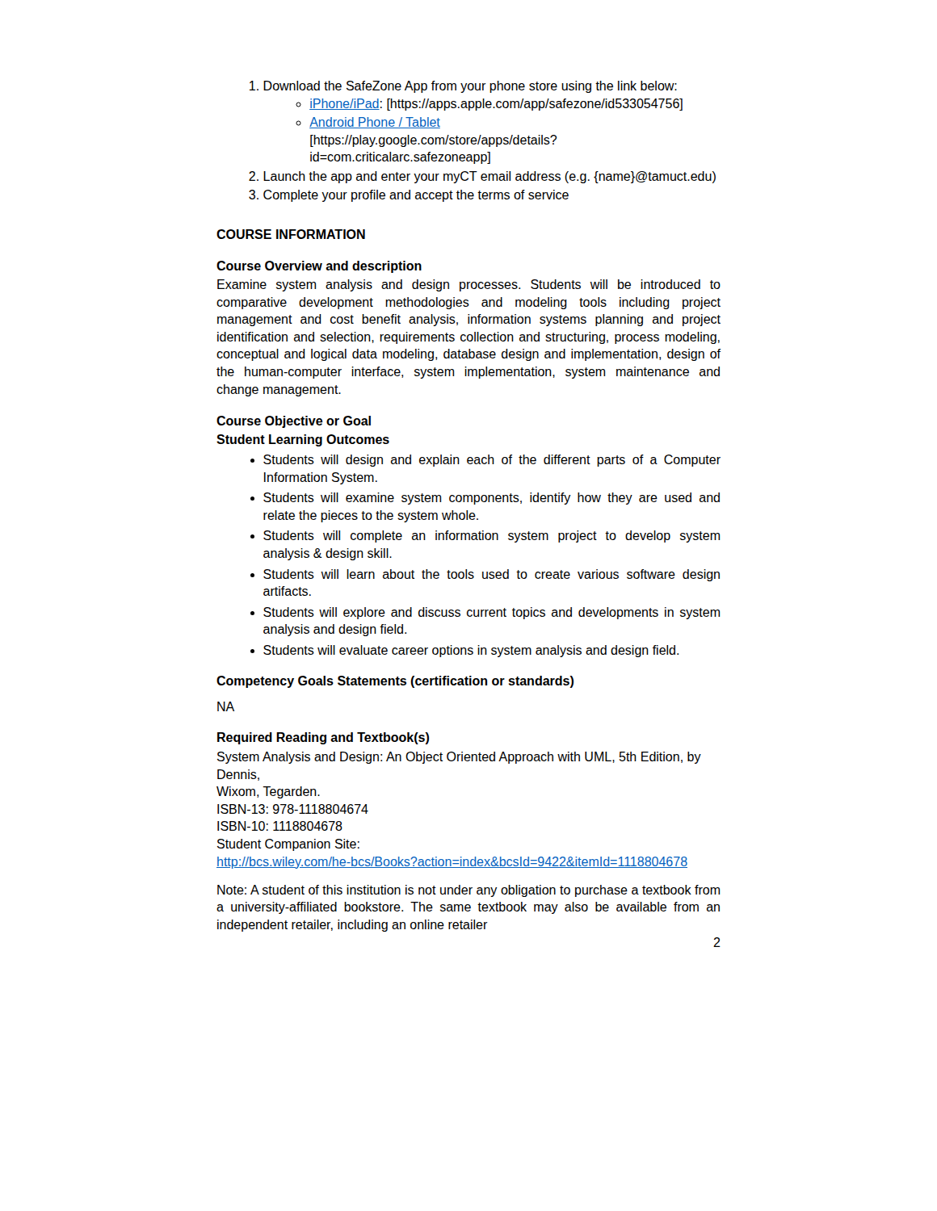Download the SafeZone App from your phone store using the link below:
iPhone/iPad: [https://apps.apple.com/app/safezone/id533054756]
Android Phone / Tablet
[https://play.google.com/store/apps/details?id=com.criticalarc.safezoneapp]
Launch the app and enter your myCT email address (e.g. {name}@tamuct.edu)
Complete your profile and accept the terms of service
COURSE INFORMATION
Course Overview and description
Examine system analysis and design processes. Students will be introduced to comparative development methodologies and modeling tools including project management and cost benefit analysis, information systems planning and project identification and selection, requirements collection and structuring, process modeling, conceptual and logical data modeling, database design and implementation, design of the human-computer interface, system implementation, system maintenance and change management.
Course Objective or Goal
Student Learning Outcomes
Students will design and explain each of the different parts of a Computer Information System.
Students will examine system components, identify how they are used and relate the pieces to the system whole.
Students will complete an information system project to develop system analysis & design skill.
Students will learn about the tools used to create various software design artifacts.
Students will explore and discuss current topics and developments in system analysis and design field.
Students will evaluate career options in system analysis and design field.
Competency Goals Statements (certification or standards)
NA
Required Reading and Textbook(s)
System Analysis and Design: An Object Oriented Approach with UML, 5th Edition, by Dennis,
Wixom, Tegarden.
ISBN-13: 978-1118804674
ISBN-10: 1118804678
Student Companion Site:
http://bcs.wiley.com/he-bcs/Books?action=index&bcsId=9422&itemId=1118804678
Note: A student of this institution is not under any obligation to purchase a textbook from a university-affiliated bookstore. The same textbook may also be available from an independent retailer, including an online retailer
2